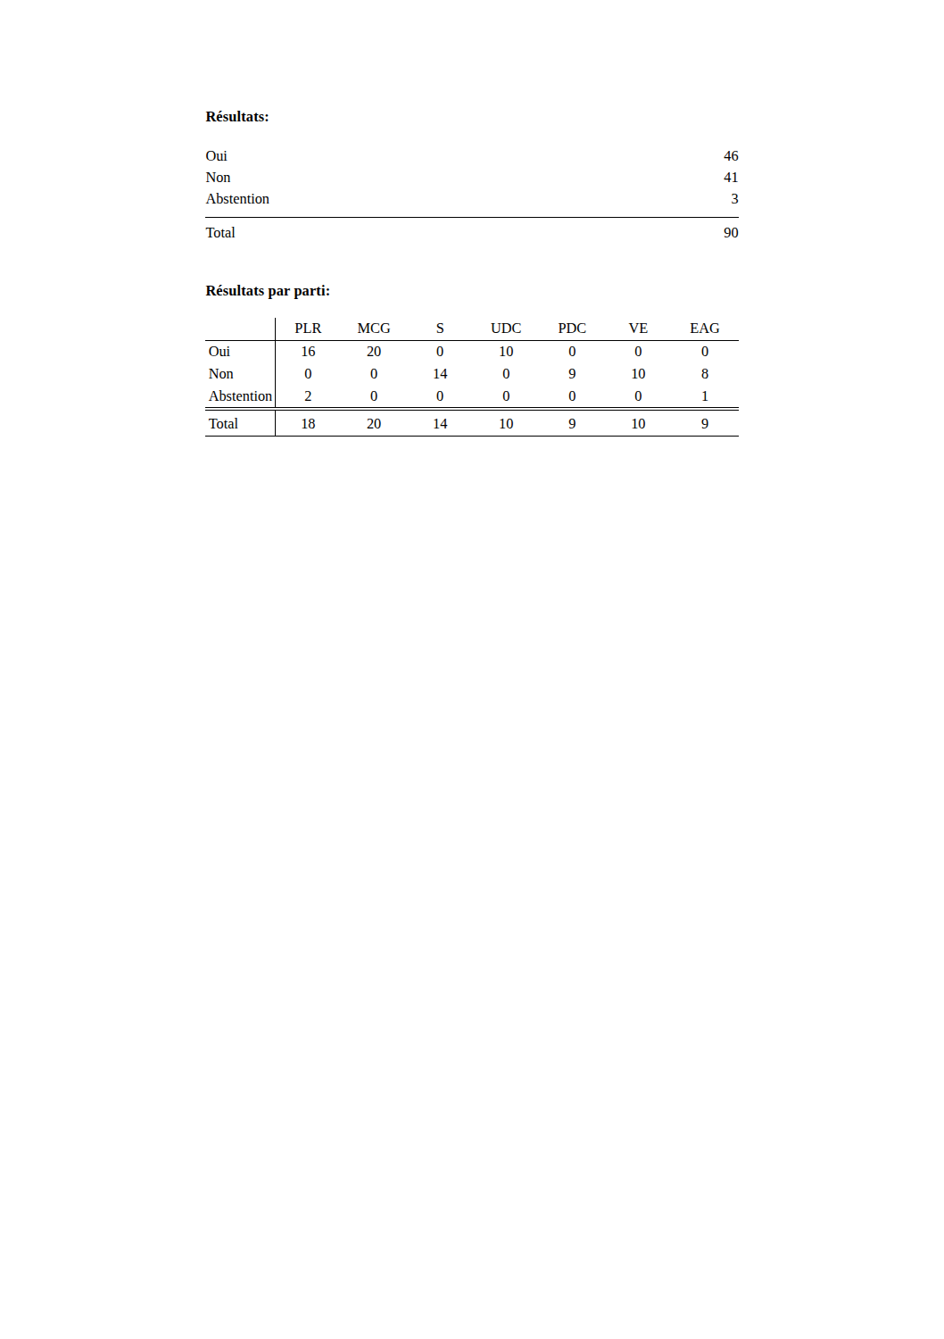Résultats:
| Oui | 46 |
| Non | 41 |
| Abstention | 3 |
| Total | 90 |
Résultats par parti:
| | PLR | MCG | S | UDC | PDC | VE | EAG |
| --- | --- | --- | --- | --- | --- | --- | --- |
| Oui | 16 | 20 | 0 | 10 | 0 | 0 | 0 |
| Non | 0 | 0 | 14 | 0 | 9 | 10 | 8 |
| Abstention | 2 | 0 | 0 | 0 | 0 | 0 | 1 |
| Total | 18 | 20 | 14 | 10 | 9 | 10 | 9 |